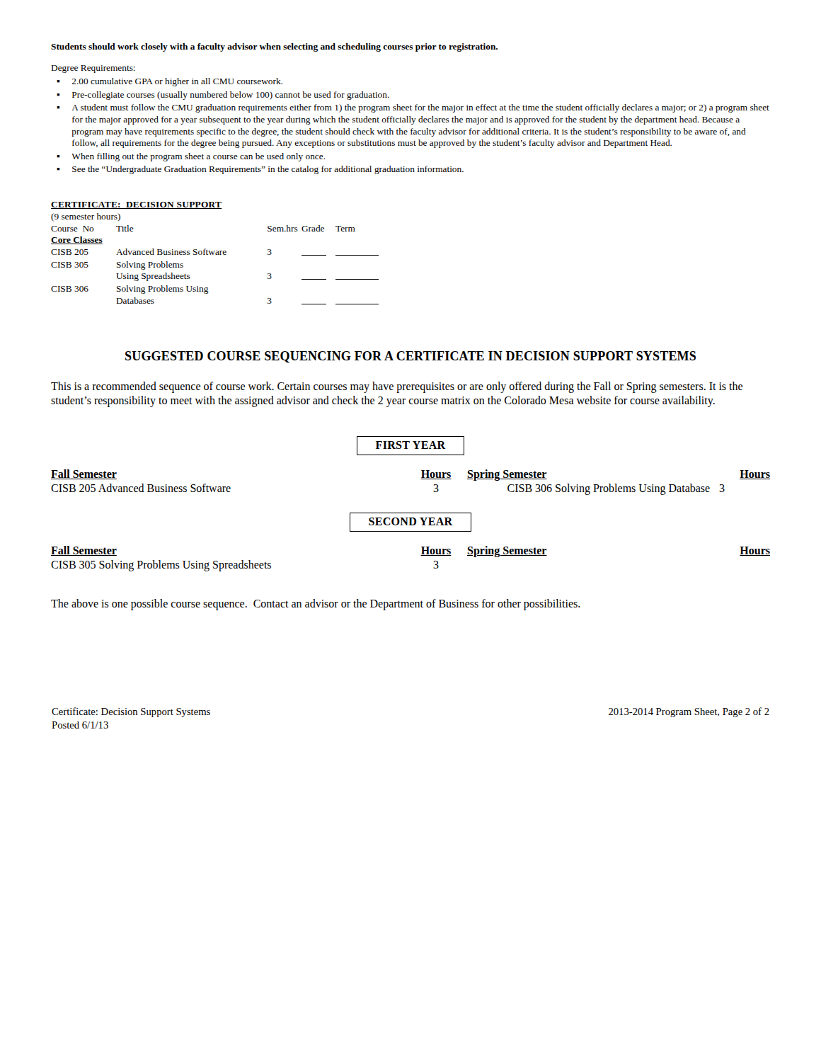Students should work closely with a faculty advisor when selecting and scheduling courses prior to registration.
Degree Requirements:
2.00 cumulative GPA or higher in all CMU coursework.
Pre-collegiate courses (usually numbered below 100) cannot be used for graduation.
A student must follow the CMU graduation requirements either from 1) the program sheet for the major in effect at the time the student officially declares a major; or 2) a program sheet for the major approved for a year subsequent to the year during which the student officially declares the major and is approved for the student by the department head. Because a program may have requirements specific to the degree, the student should check with the faculty advisor for additional criteria. It is the student’s responsibility to be aware of, and follow, all requirements for the degree being pursued. Any exceptions or substitutions must be approved by the student’s faculty advisor and Department Head.
When filling out the program sheet a course can be used only once.
See the “Undergraduate Graduation Requirements” in the catalog for additional graduation information.
CERTIFICATE: DECISION SUPPORT
(9 semester hours)
| Course No | Title | Sem.hrs | Grade | Term |
| Core Classes |
| CISB 205 | Advanced Business Software | 3 | | |
| CISB 305 | Solving Problems | | | |
| | Using Spreadsheets | 3 | | |
| CISB 306 | Solving Problems Using | | | |
| | Databases | 3 | | |
SUGGESTED COURSE SEQUENCING FOR A CERTIFICATE IN DECISION SUPPORT SYSTEMS
This is a recommended sequence of course work. Certain courses may have prerequisites or are only offered during the Fall or Spring semesters. It is the student’s responsibility to meet with the assigned advisor and check the 2 year course matrix on the Colorado Mesa website for course availability.
FIRST YEAR
| Fall Semester | Hours | Spring Semester | Hours |
| --- | --- | --- | --- |
| CISB 205 Advanced Business Software | 3 | CISB 306 Solving Problems Using Database | 3 |
SECOND YEAR
| Fall Semester | Hours | Spring Semester | Hours |
| --- | --- | --- | --- |
| CISB 305 Solving Problems Using Spreadsheets | 3 | | |
The above is one possible course sequence. Contact an advisor or the Department of Business for other possibilities.
| Certificate: Decision Support Systems Posted 6/1/13 | 2013-2014 Program Sheet, Page 2 of 2 |